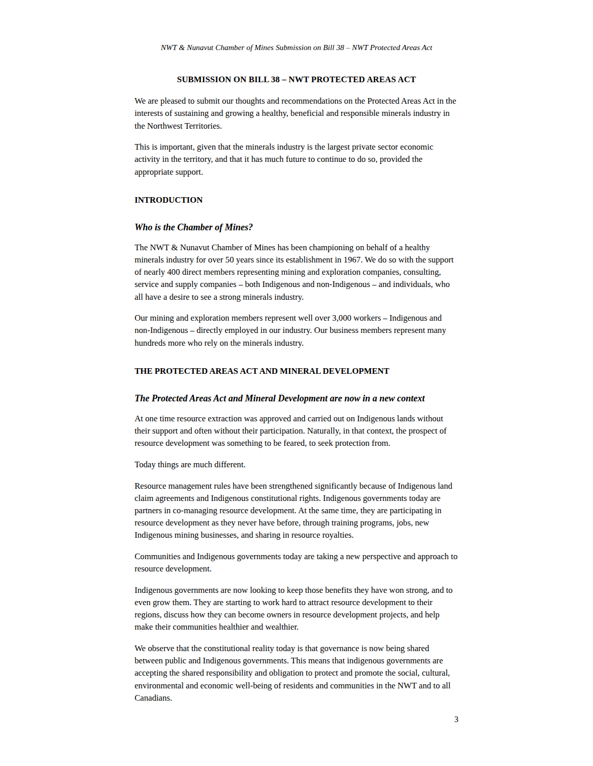NWT & Nunavut Chamber of Mines Submission on Bill 38 – NWT Protected Areas Act
Submission on Bill 38 – NWT Protected Areas Act
We are pleased to submit our thoughts and recommendations on the Protected Areas Act in the interests of sustaining and growing a healthy, beneficial and responsible minerals industry in the Northwest Territories.
This is important, given that the minerals industry is the largest private sector economic activity in the territory, and that it has much future to continue to do so, provided the appropriate support.
Introduction
Who is the Chamber of Mines?
The NWT & Nunavut Chamber of Mines has been championing on behalf of a healthy minerals industry for over 50 years since its establishment in 1967. We do so with the support of nearly 400 direct members representing mining and exploration companies, consulting, service and supply companies – both Indigenous and non-Indigenous – and individuals, who all have a desire to see a strong minerals industry.
Our mining and exploration members represent well over 3,000 workers – Indigenous and non-Indigenous – directly employed in our industry. Our business members represent many hundreds more who rely on the minerals industry.
The Protected Areas Act and Mineral Development
The Protected Areas Act and Mineral Development are now in a new context
At one time resource extraction was approved and carried out on Indigenous lands without their support and often without their participation. Naturally, in that context, the prospect of resource development was something to be feared, to seek protection from.
Today things are much different.
Resource management rules have been strengthened significantly because of Indigenous land claim agreements and Indigenous constitutional rights. Indigenous governments today are partners in co-managing resource development. At the same time, they are participating in resource development as they never have before, through training programs, jobs, new Indigenous mining businesses, and sharing in resource royalties.
Communities and Indigenous governments today are taking a new perspective and approach to resource development.
Indigenous governments are now looking to keep those benefits they have won strong, and to even grow them. They are starting to work hard to attract resource development to their regions, discuss how they can become owners in resource development projects, and help make their communities healthier and wealthier.
We observe that the constitutional reality today is that governance is now being shared between public and Indigenous governments. This means that indigenous governments are accepting the shared responsibility and obligation to protect and promote the social, cultural, environmental and economic well-being of residents and communities in the NWT and to all Canadians.
3